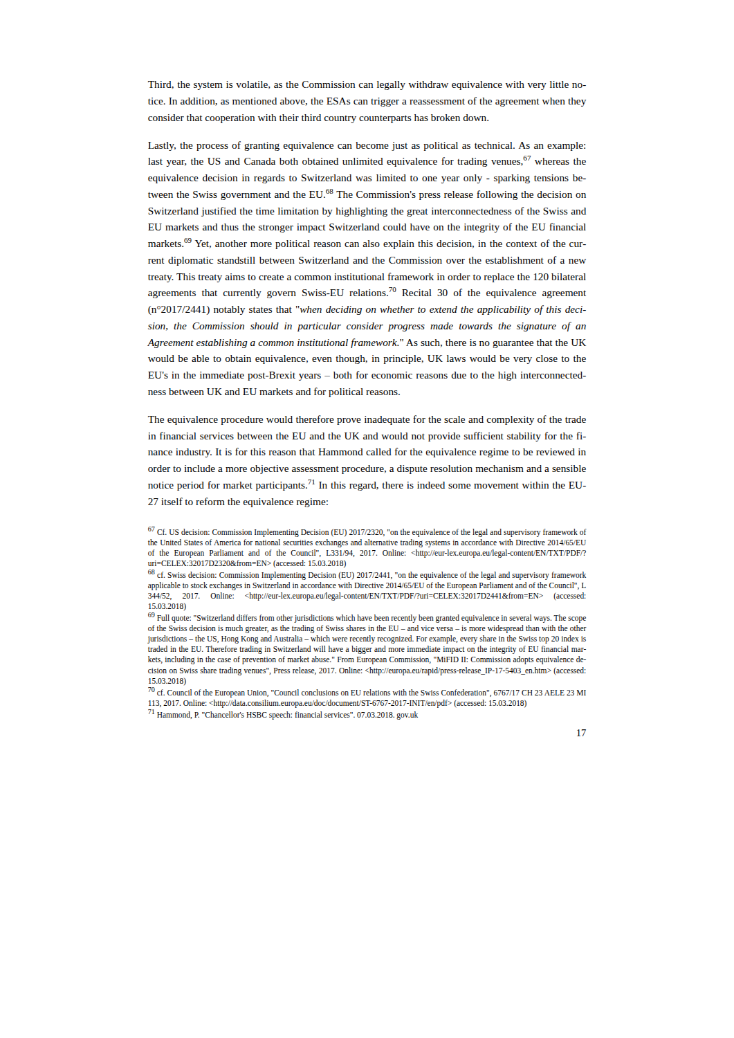Third, the system is volatile, as the Commission can legally withdraw equivalence with very little notice. In addition, as mentioned above, the ESAs can trigger a reassessment of the agreement when they consider that cooperation with their third country counterparts has broken down.
Lastly, the process of granting equivalence can become just as political as technical. As an example: last year, the US and Canada both obtained unlimited equivalence for trading venues,67 whereas the equivalence decision in regards to Switzerland was limited to one year only - sparking tensions between the Swiss government and the EU.68 The Commission's press release following the decision on Switzerland justified the time limitation by highlighting the great interconnectedness of the Swiss and EU markets and thus the stronger impact Switzerland could have on the integrity of the EU financial markets.69 Yet, another more political reason can also explain this decision, in the context of the current diplomatic standstill between Switzerland and the Commission over the establishment of a new treaty. This treaty aims to create a common institutional framework in order to replace the 120 bilateral agreements that currently govern Swiss-EU relations.70 Recital 30 of the equivalence agreement (n°2017/2441) notably states that "when deciding on whether to extend the applicability of this decision, the Commission should in particular consider progress made towards the signature of an Agreement establishing a common institutional framework." As such, there is no guarantee that the UK would be able to obtain equivalence, even though, in principle, UK laws would be very close to the EU's in the immediate post-Brexit years – both for economic reasons due to the high interconnectedness between UK and EU markets and for political reasons.
The equivalence procedure would therefore prove inadequate for the scale and complexity of the trade in financial services between the EU and the UK and would not provide sufficient stability for the finance industry. It is for this reason that Hammond called for the equivalence regime to be reviewed in order to include a more objective assessment procedure, a dispute resolution mechanism and a sensible notice period for market participants.71 In this regard, there is indeed some movement within the EU-27 itself to reform the equivalence regime:
67 Cf. US decision: Commission Implementing Decision (EU) 2017/2320, "on the equivalence of the legal and supervisory framework of the United States of America for national securities exchanges and alternative trading systems in accordance with Directive 2014/65/EU of the European Parliament and of the Council", L331/94, 2017. Online: <http://eur-lex.europa.eu/legal-content/EN/TXT/PDF/?uri=CELEX:32017D2320&from=EN> (accessed: 15.03.2018)
68 cf. Swiss decision: Commission Implementing Decision (EU) 2017/2441, "on the equivalence of the legal and supervisory framework applicable to stock exchanges in Switzerland in accordance with Directive 2014/65/EU of the European Parliament and of the Council", L 344/52, 2017. Online: <http://eur-lex.europa.eu/legal-content/EN/TXT/PDF/?uri=CELEX:32017D2441&from=EN> (accessed: 15.03.2018)
69 Full quote: "Switzerland differs from other jurisdictions which have been recently been granted equivalence in several ways. The scope of the Swiss decision is much greater, as the trading of Swiss shares in the EU – and vice versa – is more widespread than with the other jurisdictions – the US, Hong Kong and Australia – which were recently recognized. For example, every share in the Swiss top 20 index is traded in the EU. Therefore trading in Switzerland will have a bigger and more immediate impact on the integrity of EU financial markets, including in the case of prevention of market abuse." From European Commission, "MiFID II: Commission adopts equivalence decision on Swiss share trading venues", Press release, 2017. Online: <http://europa.eu/rapid/press-release_IP-17-5403_en.htm> (accessed: 15.03.2018)
70 cf. Council of the European Union, "Council conclusions on EU relations with the Swiss Confederation", 6767/17 CH 23 AELE 23 MI 113, 2017. Online: <http://data.consilium.europa.eu/doc/document/ST-6767-2017-INIT/en/pdf> (accessed: 15.03.2018)
71 Hammond, P. "Chancellor's HSBC speech: financial services". 07.03.2018. gov.uk
17